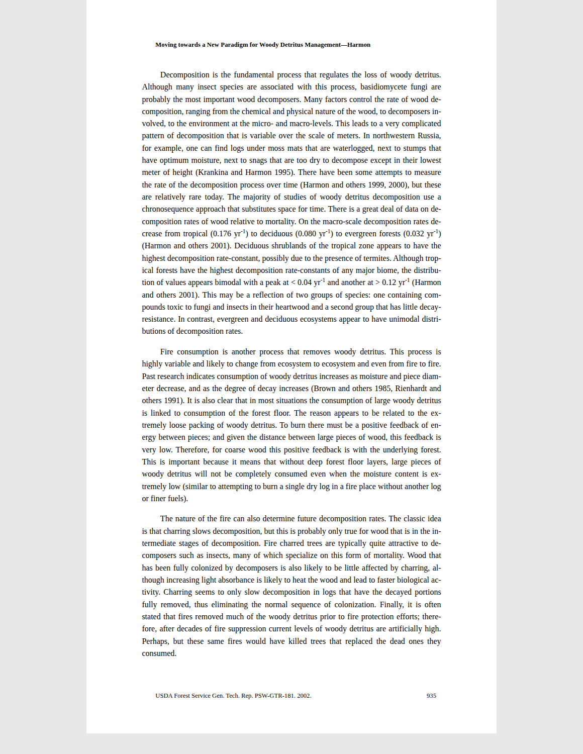Moving towards a New Paradigm for Woody Detritus Management—Harmon
Decomposition is the fundamental process that regulates the loss of woody detritus. Although many insect species are associated with this process, basidiomycete fungi are probably the most important wood decomposers. Many factors control the rate of wood decomposition, ranging from the chemical and physical nature of the wood, to decomposers involved, to the environment at the micro- and macro-levels. This leads to a very complicated pattern of decomposition that is variable over the scale of meters. In northwestern Russia, for example, one can find logs under moss mats that are waterlogged, next to stumps that have optimum moisture, next to snags that are too dry to decompose except in their lowest meter of height (Krankina and Harmon 1995). There have been some attempts to measure the rate of the decomposition process over time (Harmon and others 1999, 2000), but these are relatively rare today. The majority of studies of woody detritus decomposition use a chronosequence approach that substitutes space for time. There is a great deal of data on decomposition rates of wood relative to mortality. On the macro-scale decomposition rates decrease from tropical (0.176 yr-1) to deciduous (0.080 yr-1) to evergreen forests (0.032 yr-1) (Harmon and others 2001). Deciduous shrublands of the tropical zone appears to have the highest decomposition rate-constant, possibly due to the presence of termites. Although tropical forests have the highest decomposition rate-constants of any major biome, the distribution of values appears bimodal with a peak at < 0.04 yr-1 and another at > 0.12 yr-1 (Harmon and others 2001). This may be a reflection of two groups of species: one containing compounds toxic to fungi and insects in their heartwood and a second group that has little decay-resistance. In contrast, evergreen and deciduous ecosystems appear to have unimodal distributions of decomposition rates.
Fire consumption is another process that removes woody detritus. This process is highly variable and likely to change from ecosystem to ecosystem and even from fire to fire. Past research indicates consumption of woody detritus increases as moisture and piece diameter decrease, and as the degree of decay increases (Brown and others 1985, Rienhardt and others 1991). It is also clear that in most situations the consumption of large woody detritus is linked to consumption of the forest floor. The reason appears to be related to the extremely loose packing of woody detritus. To burn there must be a positive feedback of energy between pieces; and given the distance between large pieces of wood, this feedback is very low. Therefore, for coarse wood this positive feedback is with the underlying forest. This is important because it means that without deep forest floor layers, large pieces of woody detritus will not be completely consumed even when the moisture content is extremely low (similar to attempting to burn a single dry log in a fire place without another log or finer fuels).
The nature of the fire can also determine future decomposition rates. The classic idea is that charring slows decomposition, but this is probably only true for wood that is in the intermediate stages of decomposition. Fire charred trees are typically quite attractive to decomposers such as insects, many of which specialize on this form of mortality. Wood that has been fully colonized by decomposers is also likely to be little affected by charring, although increasing light absorbance is likely to heat the wood and lead to faster biological activity. Charring seems to only slow decomposition in logs that have the decayed portions fully removed, thus eliminating the normal sequence of colonization. Finally, it is often stated that fires removed much of the woody detritus prior to fire protection efforts; therefore, after decades of fire suppression current levels of woody detritus are artificially high. Perhaps, but these same fires would have killed trees that replaced the dead ones they consumed.
USDA Forest Service Gen. Tech. Rep. PSW-GTR-181. 2002. 935